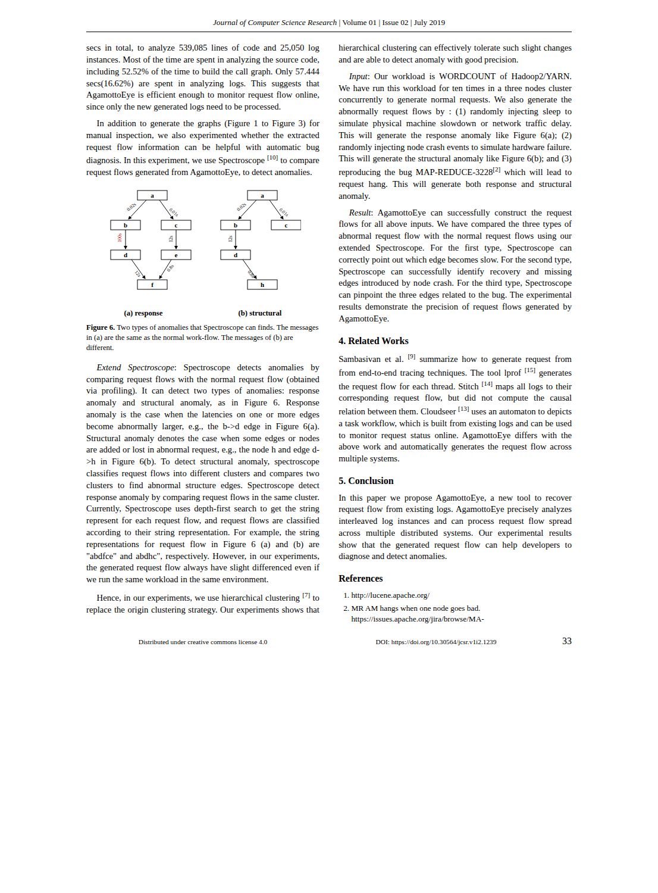Journal of Computer Science Research | Volume 01 | Issue 02 | July 2019
secs in total, to analyze 539,085 lines of code and 25,050 log instances. Most of the time are spent in analyzing the source code, including 52.52% of the time to build the call graph. Only 57.444 secs(16.62%) are spent in analyzing logs. This suggests that AgamottoEye is efficient enough to monitor request flow online, since only the new generated logs need to be processed.
In addition to generate the graphs (Figure 1 to Figure 3) for manual inspection, we also experimented whether the extracted request flow information can be helpful with automatic bug diagnosis. In this experiment, we use Spectroscope [10] to compare request flows generated from AgamottoEye, to detect anomalies.
a b c d e f 0.02s 0.01s 100s 12s 12s 0.8s a b c d h 0.02s 0.01s 12s 0.8s
(a) response (b) structural
Figure 6. Two types of anomalies that Spectroscope can finds. The messages in (a) are the same as the normal work-flow. The messages of (b) are different.
Extend Spectroscope: Spectroscope detects anomalies by comparing request flows with the normal request flow (obtained via profiling). It can detect two types of anomalies: response anomaly and structural anomaly, as in Figure 6. Response anomaly is the case when the latencies on one or more edges become abnormally larger, e.g., the b->d edge in Figure 6(a). Structural anomaly denotes the case when some edges or nodes are added or lost in abnormal request, e.g., the node h and edge d->h in Figure 6(b). To detect structural anomaly, spectroscope classifies request flows into different clusters and compares two clusters to find abnormal structure edges. Spectroscope detect response anomaly by comparing request flows in the same cluster. Currently, Spectroscope uses depth-first search to get the string represent for each request flow, and request flows are classified according to their string representation. For example, the string representations for request flow in Figure 6 (a) and (b) are "abdfce" and abdhc", respectively. However, in our experiments, the generated request flow always have slight differenced even if we run the same workload in the same environment.
Hence, in our experiments, we use hierarchical clustering [7] to replace the origin clustering strategy. Our experiments shows that hierarchical clustering can effectively tolerate such slight changes and are able to detect anomaly with good precision.
Input: Our workload is WORDCOUNT of Hadoop2/YARN. We have run this workload for ten times in a three nodes cluster concurrently to generate normal requests. We also generate the abnormally request flows by : (1) randomly injecting sleep to simulate physical machine slowdown or network traffic delay. This will generate the response anomaly like Figure 6(a); (2) randomly injecting node crash events to simulate hardware failure. This will generate the structural anomaly like Figure 6(b); and (3) reproducing the bug MAP-REDUCE-3228[2] which will lead to request hang. This will generate both response and structural anomaly.
Result: AgamottoEye can successfully construct the request flows for all above inputs. We have compared the three types of abnormal request flow with the normal request flows using our extended Spectroscope. For the first type, Spectroscope can correctly point out which edge becomes slow. For the second type, Spectroscope can successfully identify recovery and missing edges introduced by node crash. For the third type, Spectroscope can pinpoint the three edges related to the bug. The experimental results demonstrate the precision of request flows generated by AgamottoEye.
4. Related Works
Sambasivan et al. [9] summarize how to generate request from from end-to-end tracing techniques. The tool lprof [15] generates the request flow for each thread. Stitch [14] maps all logs to their corresponding request flow, but did not compute the causal relation between them. Cloudseer [13] uses an automaton to depicts a task workflow, which is built from existing logs and can be used to monitor request status online. AgamottoEye differs with the above work and automatically generates the request flow across multiple systems.
5. Conclusion
In this paper we propose AgamottoEye, a new tool to recover request flow from existing logs. AgamottoEye precisely analyzes interleaved log instances and can process request flow spread across multiple distributed systems. Our experimental results show that the generated request flow can help developers to diagnose and detect anomalies.
References
http://lucene.apache.org/
MR AM hangs when one node goes bad.
https://issues.apache.org/jira/browse/MA-
Distributed under creative commons license 4.0
DOI: https://doi.org/10.30564/jcsr.v1i2.1239
33